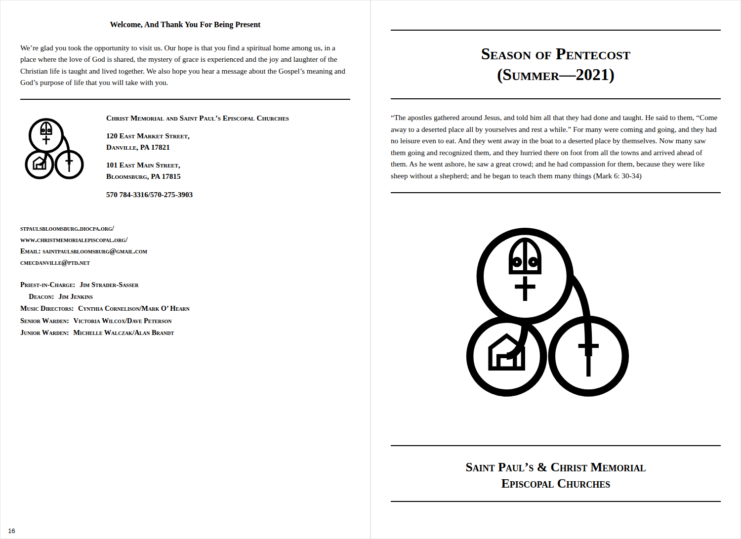Welcome, And Thank You For Being Present
We’re glad you took the opportunity to visit us. Our hope is that you find a spiritual home among us, in a place where the love of God is shared, the mystery of grace is experienced and the joy and laughter of the Christian life is taught and lived together. We also hope you hear a message about the Gospel’s meaning and God’s purpose of life that you will take with you.
Christ Memorial and Saint Paul’s Episcopal Churches
120 East Market Street,
Danville, PA 17821
101 East Main Street,
Bloomsburg, PA 17815
570 784-3316/570-275-3903
stpaulsbloomsburg.diocpa.org/
www.christmemorialepiscopal.org/
Email: saintpaulsbloomsburg@gmail.com
cmecdanville@ptd.net
Priest-in-Charge:
Jim Strader-Sasser
Deacon:
Jim Jenkins
Music Directors:
Cynthia Cornelison/Mark O’ Hearn
Senior Warden:
Victoria Wilcox/Dave Peterson
Junior Warden:
Michelle Walczak/Alan Brandt
16
Season of Pentecost (Summer—2021)
“The apostles gathered around Jesus, and told him all that they had done and taught. He said to them, “Come away to a deserted place all by yourselves and rest a while.” For many were coming and going, and they had no leisure even to eat. And they went away in the boat to a deserted place by themselves. Now many saw them going and recognized them, and they hurried there on foot from all the towns and arrived ahead of them. As he went ashore, he saw a great crowd; and he had compassion for them, because they were like sheep without a shepherd; and he began to teach them many things (Mark 6: 30-34)
Saint Paul’s & Christ Memorial
Episcopal Churches